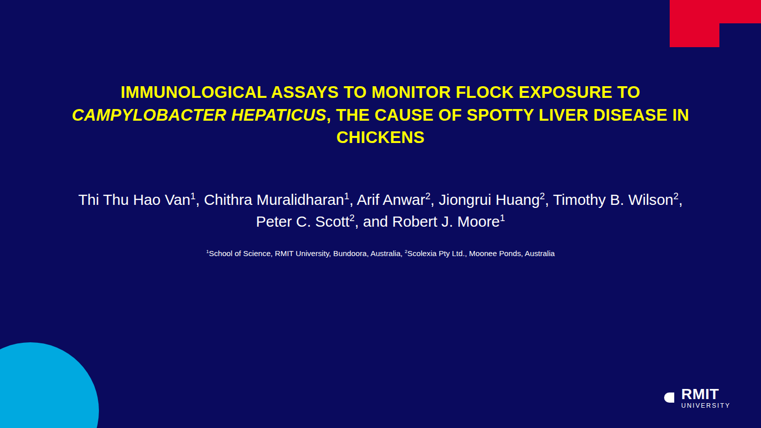IMMUNOLOGICAL ASSAYS TO MONITOR FLOCK EXPOSURE TO CAMPYLOBACTER HEPATICUS, THE CAUSE OF SPOTTY LIVER DISEASE IN CHICKENS
Thi Thu Hao Van1, Chithra Muralidharan1, Arif Anwar2, Jiongrui Huang2, Timothy B. Wilson2, Peter C. Scott2, and Robert J. Moore1
1School of Science, RMIT University, Bundoora, Australia, 2Scolexia Pty Ltd., Moonee Ponds, Australia
RMIT UNIVERSITY